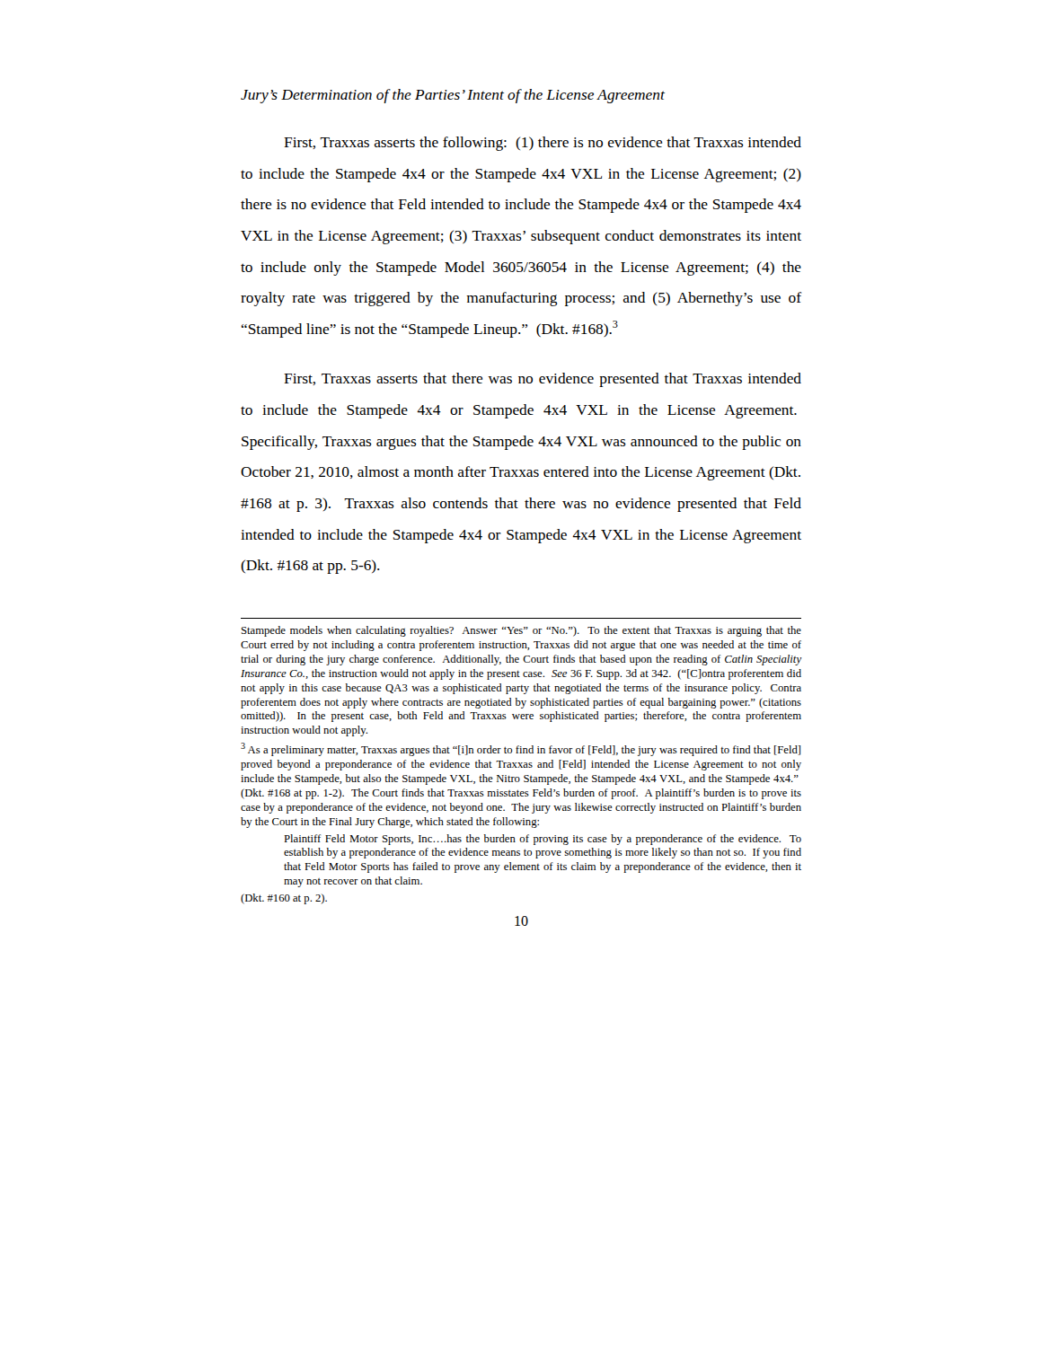Jury’s Determination of the Parties’ Intent of the License Agreement
First, Traxxas asserts the following: (1) there is no evidence that Traxxas intended to include the Stampede 4x4 or the Stampede 4x4 VXL in the License Agreement; (2) there is no evidence that Feld intended to include the Stampede 4x4 or the Stampede 4x4 VXL in the License Agreement; (3) Traxxas’ subsequent conduct demonstrates its intent to include only the Stampede Model 3605/36054 in the License Agreement; (4) the royalty rate was triggered by the manufacturing process; and (5) Abernethy’s use of “Stamped line” is not the “Stampede Lineup.” (Dkt. #168).3
First, Traxxas asserts that there was no evidence presented that Traxxas intended to include the Stampede 4x4 or Stampede 4x4 VXL in the License Agreement. Specifically, Traxxas argues that the Stampede 4x4 VXL was announced to the public on October 21, 2010, almost a month after Traxxas entered into the License Agreement (Dkt. #168 at p. 3). Traxxas also contends that there was no evidence presented that Feld intended to include the Stampede 4x4 or Stampede 4x4 VXL in the License Agreement (Dkt. #168 at pp. 5-6).
Stampede models when calculating royalties? Answer “Yes” or “No.”). To the extent that Traxxas is arguing that the Court erred by not including a contra proferentem instruction, Traxxas did not argue that one was needed at the time of trial or during the jury charge conference. Additionally, the Court finds that based upon the reading of Catlin Speciality Insurance Co., the instruction would not apply in the present case. See 36 F. Supp. 3d at 342. (“[C]ontra proferentem did not apply in this case because QA3 was a sophisticated party that negotiated the terms of the insurance policy. Contra proferentem does not apply where contracts are negotiated by sophisticated parties of equal bargaining power.” (citations omitted)). In the present case, both Feld and Traxxas were sophisticated parties; therefore, the contra proferentem instruction would not apply.
3 As a preliminary matter, Traxxas argues that “[i]n order to find in favor of [Feld], the jury was required to find that [Feld] proved beyond a preponderance of the evidence that Traxxas and [Feld] intended the License Agreement to not only include the Stampede, but also the Stampede VXL, the Nitro Stampede, the Stampede 4x4 VXL, and the Stampede 4x4.” (Dkt. #168 at pp. 1-2). The Court finds that Traxxas misstates Feld’s burden of proof. A plaintiff’s burden is to prove its case by a preponderance of the evidence, not beyond one. The jury was likewise correctly instructed on Plaintiff’s burden by the Court in the Final Jury Charge, which stated the following:
Plaintiff Feld Motor Sports, Inc….has the burden of proving its case by a preponderance of the evidence. To establish by a preponderance of the evidence means to prove something is more likely so than not so. If you find that Feld Motor Sports has failed to prove any element of its claim by a preponderance of the evidence, then it may not recover on that claim.
(Dkt. #160 at p. 2).
10